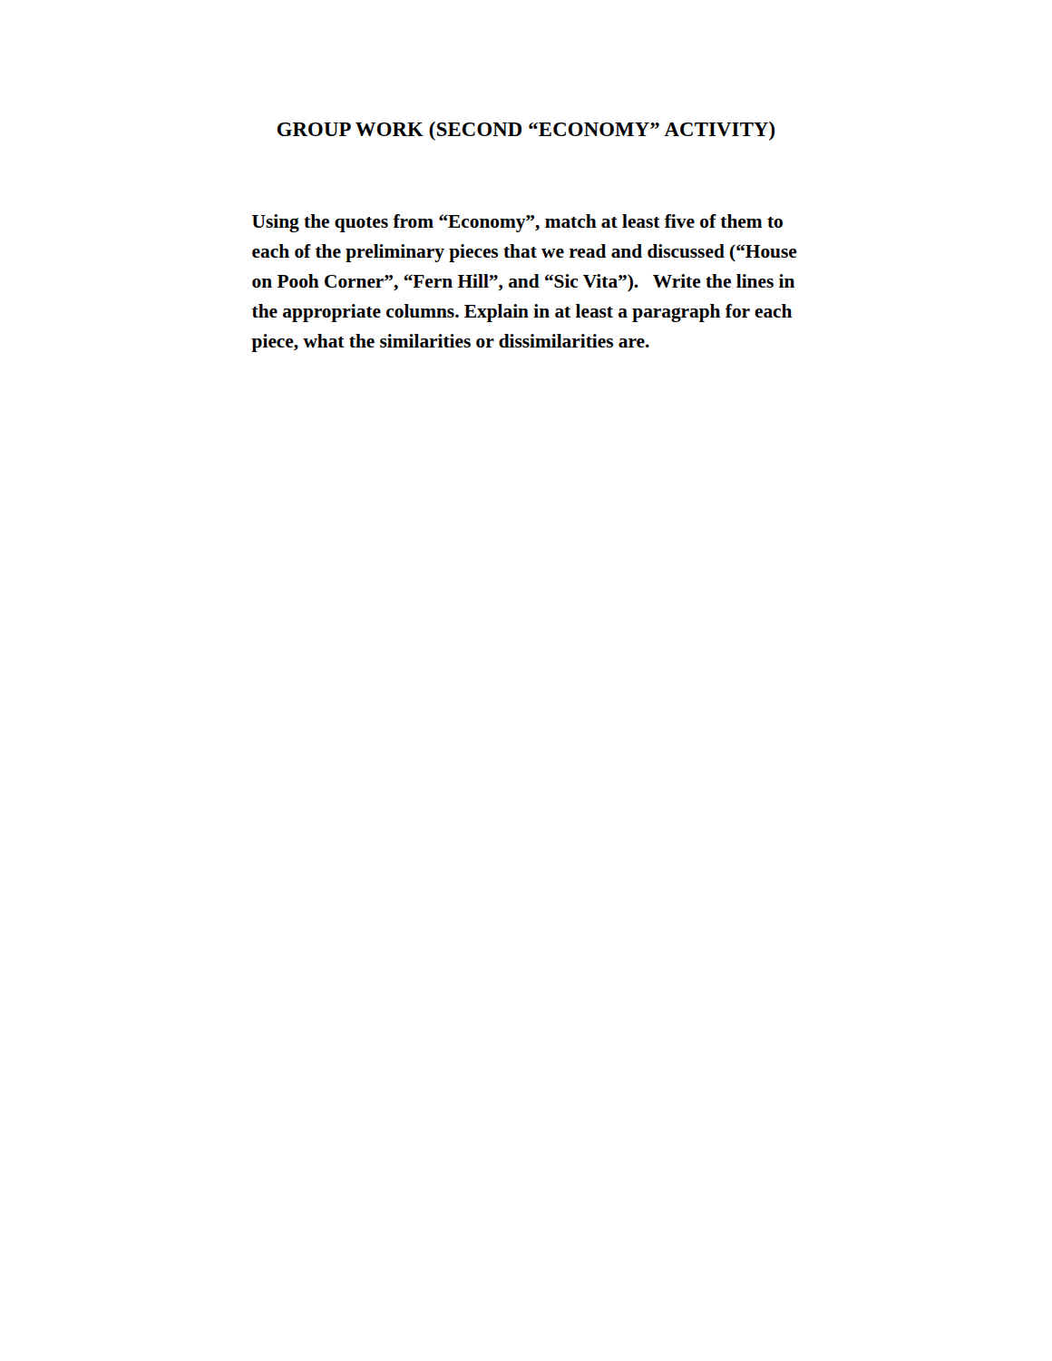GROUP WORK (SECOND “ECONOMY” ACTIVITY)
Using the quotes from “Economy”, match at least five of them to each of the preliminary pieces that we read and discussed (“House on Pooh Corner”, “Fern Hill”, and “Sic Vita”). Write the lines in the appropriate columns. Explain in at least a paragraph for each piece, what the similarities or dissimilarities are.